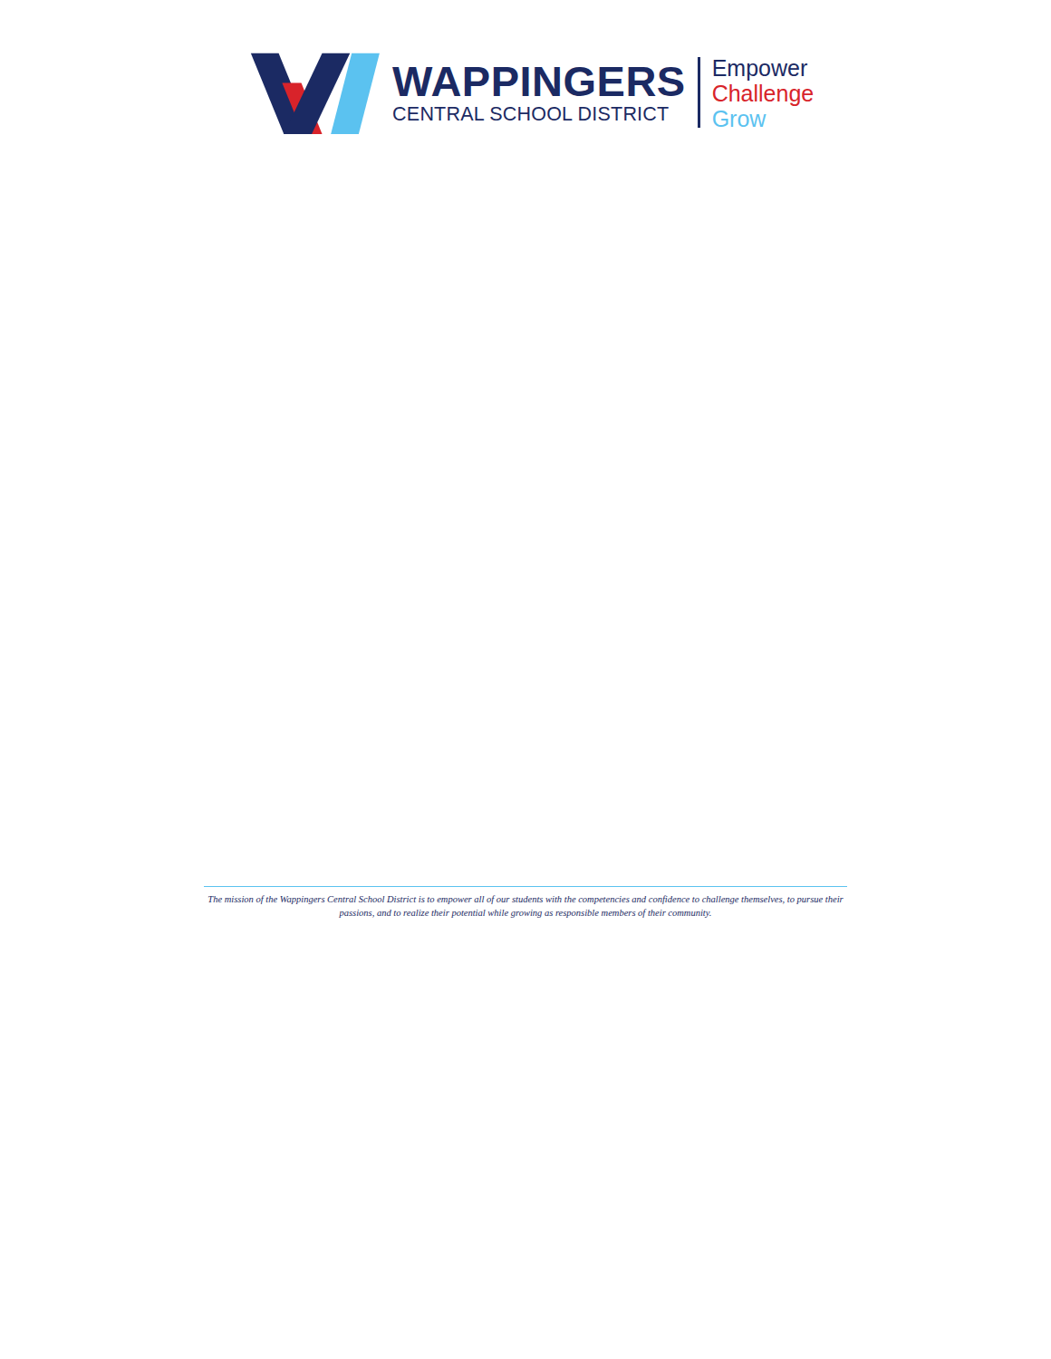WAPPINGERS
CENTRAL SCHOOL DISTRICT
Empower Challenge Grow
The mission of the Wappingers Central School District is to empower all of our students with the competencies and confidence to challenge themselves, to pursue their passions, and to realize their potential while growing as responsible members of their community.